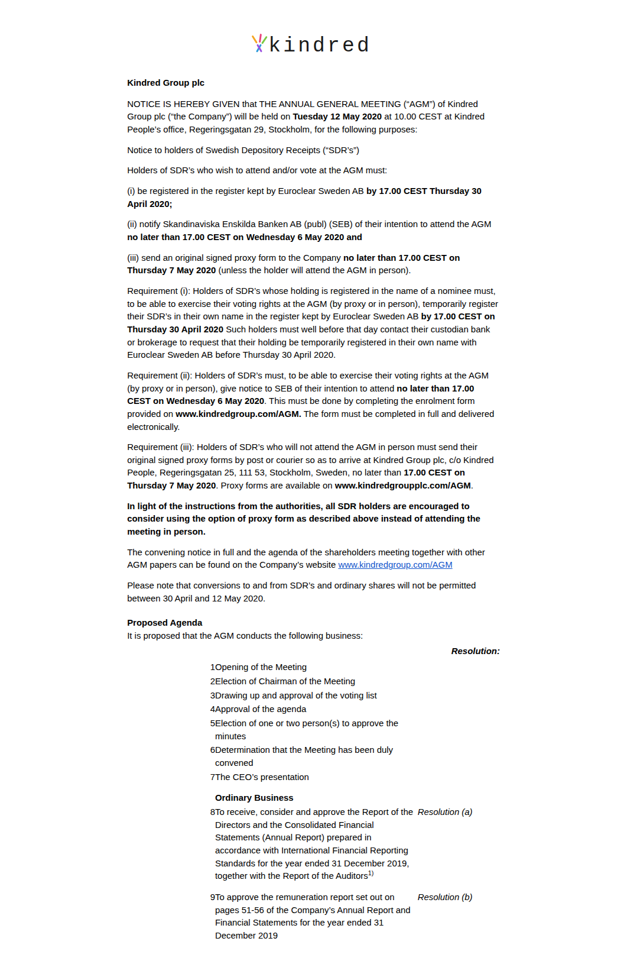kindred
Kindred Group plc
NOTICE IS HEREBY GIVEN that THE ANNUAL GENERAL MEETING (“AGM”) of Kindred Group plc (“the Company”) will be held on Tuesday 12 May 2020 at 10.00 CEST at Kindred People’s office, Regeringsgatan 29, Stockholm, for the following purposes:
Notice to holders of Swedish Depository Receipts (“SDR’s”)
Holders of SDR’s who wish to attend and/or vote at the AGM must:
(i) be registered in the register kept by Euroclear Sweden AB by 17.00 CEST Thursday 30 April 2020;
(ii) notify Skandinaviska Enskilda Banken AB (publ) (SEB) of their intention to attend the AGM no later than 17.00 CEST on Wednesday 6 May 2020 and
(iii) send an original signed proxy form to the Company no later than 17.00 CEST on Thursday 7 May 2020 (unless the holder will attend the AGM in person).
Requirement (i): Holders of SDR’s whose holding is registered in the name of a nominee must, to be able to exercise their voting rights at the AGM (by proxy or in person), temporarily register their SDR’s in their own name in the register kept by Euroclear Sweden AB by 17.00 CEST on Thursday 30 April 2020 Such holders must well before that day contact their custodian bank or brokerage to request that their holding be temporarily registered in their own name with Euroclear Sweden AB before Thursday 30 April 2020.
Requirement (ii): Holders of SDR’s must, to be able to exercise their voting rights at the AGM (by proxy or in person), give notice to SEB of their intention to attend no later than 17.00 CEST on Wednesday 6 May 2020. This must be done by completing the enrolment form provided on www.kindredgroup.com/AGM. The form must be completed in full and delivered electronically.
Requirement (iii): Holders of SDR’s who will not attend the AGM in person must send their original signed proxy forms by post or courier so as to arrive at Kindred Group plc, c/o Kindred People, Regeringsgatan 25, 111 53, Stockholm, Sweden, no later than 17.00 CEST on Thursday 7 May 2020. Proxy forms are available on www.kindredgroupplc.com/AGM.
In light of the instructions from the authorities, all SDR holders are encouraged to consider using the option of proxy form as described above instead of attending the meeting in person.
The convening notice in full and the agenda of the shareholders meeting together with other AGM papers can be found on the Company’s website www.kindredgroup.com/AGM
Please note that conversions to and from SDR’s and ordinary shares will not be permitted between 30 April and 12 May 2020.
Proposed Agenda
It is proposed that the AGM conducts the following business:
Resolution:
| 1 | Opening of the Meeting | |
| 2 | Election of Chairman of the Meeting | |
| 3 | Drawing up and approval of the voting list | |
| 4 | Approval of the agenda | |
| 5 | Election of one or two person(s) to approve the minutes | |
| 6 | Determination that the Meeting has been duly convened | |
| 7 | The CEO’s presentation | |
| | Ordinary Business | |
| 8 | To receive, consider and approve the Report of the Directors and the Consolidated Financial Statements (Annual Report) prepared in accordance with International Financial Reporting Standards for the year ended 31 December 2019, together with the Report of the Auditors 1) | Resolution (a) |
| 9 | To approve the remuneration report set out on pages 51-56 of the Company’s Annual Report and Financial Statements for the year ended 31 December 2019 | Resolution (b) |